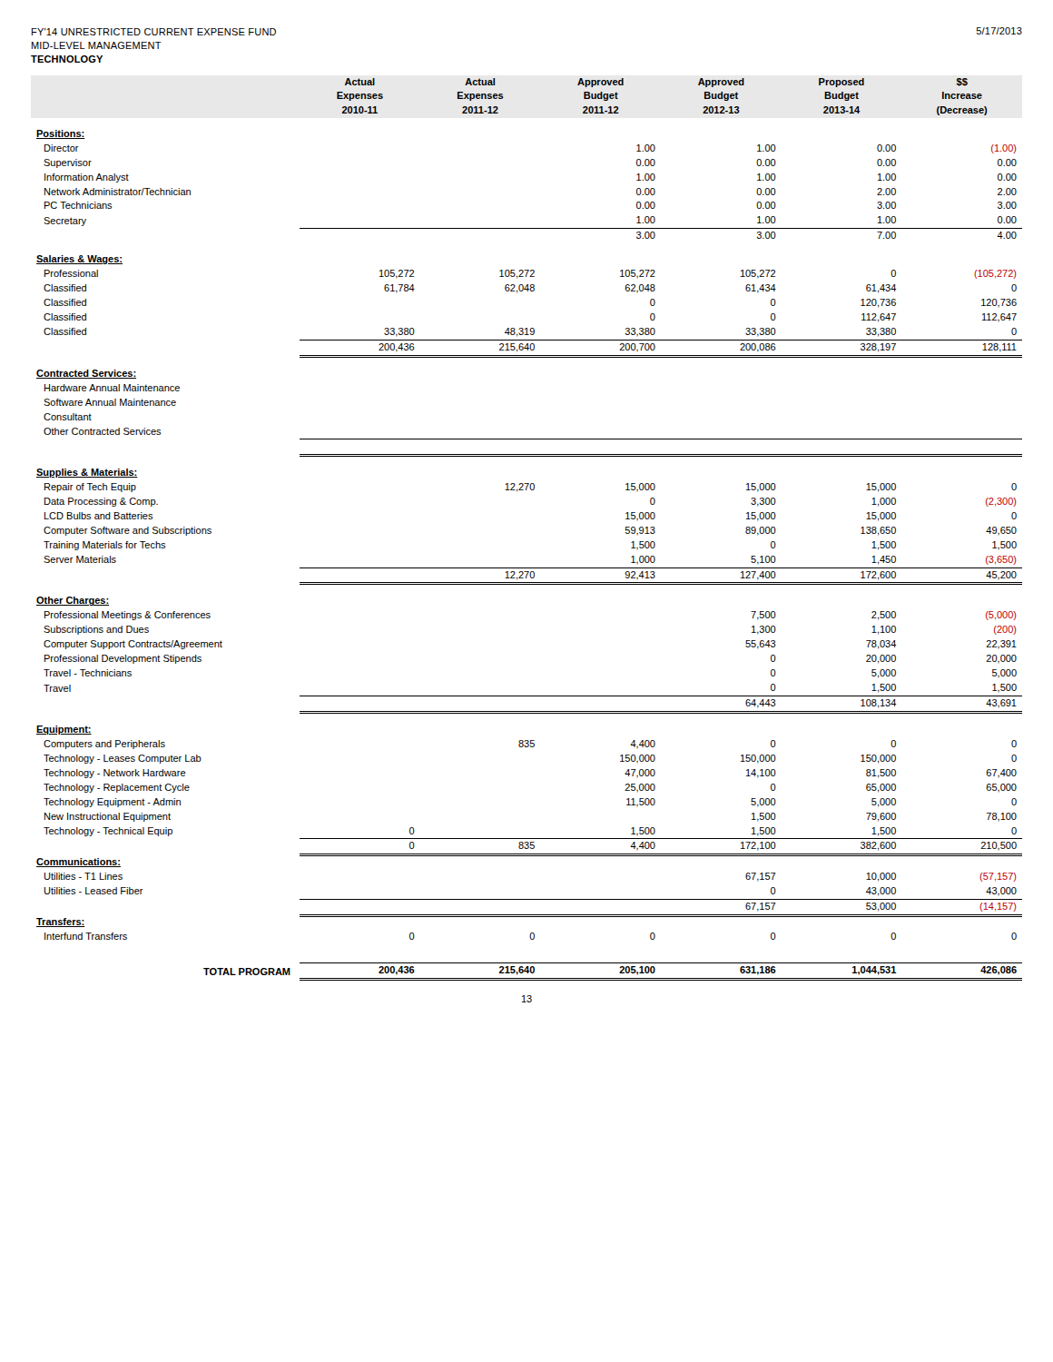FY'14 UNRESTRICTED CURRENT EXPENSE FUND
MID-LEVEL MANAGEMENT
TECHNOLOGY
5/17/2013
| | Actual | Actual | Approved | Approved | Proposed | $$ |
| --- | --- | --- | --- | --- | --- | --- |
| | Expenses | Expenses | Budget | Budget | Budget | Increase |
| | 2010-11 | 2011-12 | 2011-12 | 2012-13 | 2013-14 | (Decrease) |
| Positions: | |
| Director | | | 1.00 | 1.00 | 0.00 | (1.00) |
| Supervisor | | | 0.00 | 0.00 | 0.00 | 0.00 |
| Information Analyst | | | 1.00 | 1.00 | 1.00 | 0.00 |
| Network Administrator/Technician | | | 0.00 | 0.00 | 2.00 | 2.00 |
| PC Technicians | | | 0.00 | 0.00 | 3.00 | 3.00 |
| Secretary | | | 1.00 | 1.00 | 1.00 | 0.00 |
| | | | 3.00 | 3.00 | 7.00 | 4.00 |
| Salaries & Wages: | |
| Professional | 105,272 | 105,272 | 105,272 | 105,272 | 0 | (105,272) |
| Classified | 61,784 | 62,048 | 62,048 | 61,434 | 61,434 | 0 |
| Classified | | | 0 | 0 | 120,736 | 120,736 |
| Classified | | | 0 | 0 | 112,647 | 112,647 |
| Classified | 33,380 | 48,319 | 33,380 | 33,380 | 33,380 | 0 |
| | 200,436 | 215,640 | 200,700 | 200,086 | 328,197 | 128,111 |
| Contracted Services: | |
| Hardware Annual Maintenance | | | | | | |
| Software Annual Maintenance | | | | | | |
| Consultant | | | | | | |
| Other Contracted Services | | | | | | |
| Supplies & Materials: | |
| Repair of Tech Equip | | 12,270 | 15,000 | 15,000 | 15,000 | 0 |
| Data Processing & Comp. | | | 0 | 3,300 | 1,000 | (2,300) |
| LCD Bulbs and Batteries | | | 15,000 | 15,000 | 15,000 | 0 |
| Computer Software and Subscriptions | | | 59,913 | 89,000 | 138,650 | 49,650 |
| Training Materials for Techs | | | 1,500 | 0 | 1,500 | 1,500 |
| Server Materials | | | 1,000 | 5,100 | 1,450 | (3,650) |
| | | 12,270 | 92,413 | 127,400 | 172,600 | 45,200 |
| Other Charges: | |
| Professional Meetings & Conferences | | | | 7,500 | 2,500 | (5,000) |
| Subscriptions and Dues | | | | 1,300 | 1,100 | (200) |
| Computer Support Contracts/Agreement | | | | 55,643 | 78,034 | 22,391 |
| Professional Development Stipends | | | | 0 | 20,000 | 20,000 |
| Travel - Technicians | | | | 0 | 5,000 | 5,000 |
| Travel | | | | 0 | 1,500 | 1,500 |
| | | | | 64,443 | 108,134 | 43,691 |
| Equipment: | |
| Computers and Peripherals | | 835 | 4,400 | 0 | 0 | 0 |
| Technology - Leases Computer Lab | | | 150,000 | 150,000 | 150,000 | 0 |
| Technology - Network Hardware | | | 47,000 | 14,100 | 81,500 | 67,400 |
| Technology - Replacement Cycle | | | 25,000 | 0 | 65,000 | 65,000 |
| Technology Equipment - Admin | | | 11,500 | 5,000 | 5,000 | 0 |
| New Instructional Equipment | | | | 1,500 | 79,600 | 78,100 |
| Technology - Technical Equip | 0 | | 1,500 | 1,500 | 1,500 | 0 |
| | 0 | 835 | 4,400 | 172,100 | 382,600 | 210,500 |
| Communications: | |
| Utilities - T1 Lines | | | | 67,157 | 10,000 | (57,157) |
| Utilities - Leased Fiber | | | | 0 | 43,000 | 43,000 |
| | | | | 67,157 | 53,000 | (14,157) |
| Transfers: | |
| Interfund Transfers | 0 | 0 | 0 | 0 | 0 | 0 |
| TOTAL PROGRAM | 200,436 | 215,640 | 205,100 | 631,186 | 1,044,531 | 426,086 |
13